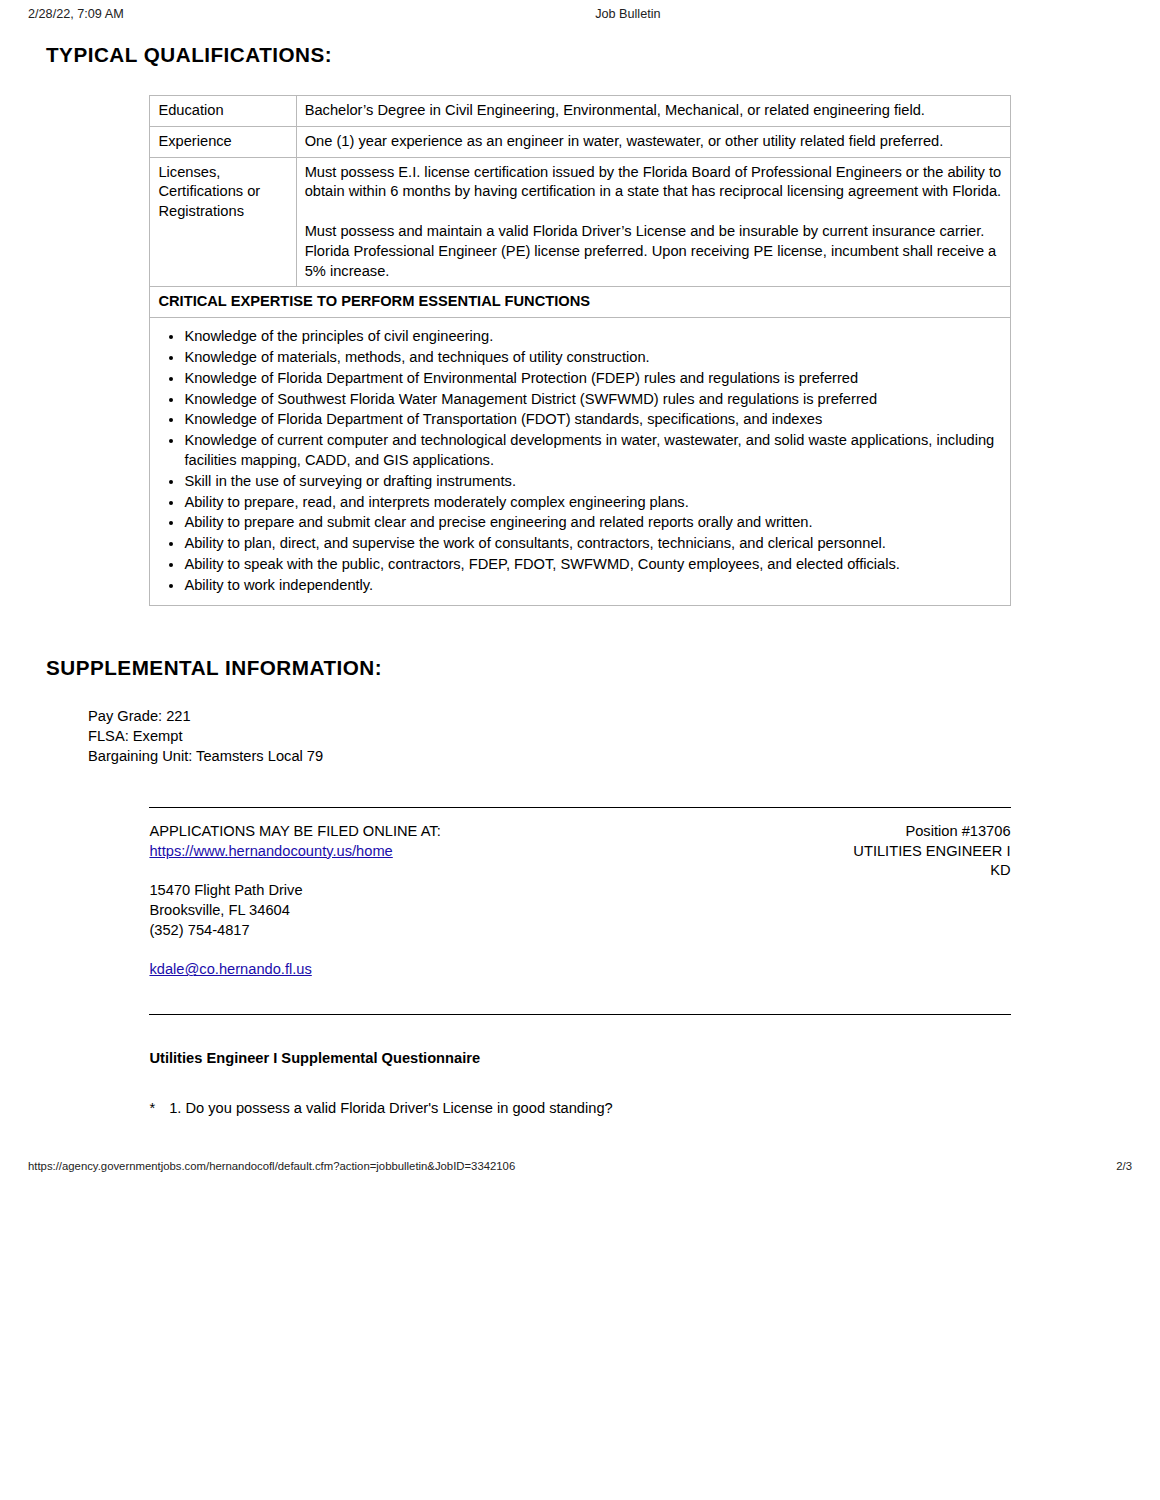2/28/22, 7:09 AM
Job Bulletin
TYPICAL QUALIFICATIONS:
| Education | Bachelor’s Degree in Civil Engineering, Environmental, Mechanical, or related engineering field. |
| Experience | One (1) year experience as an engineer in water, wastewater, or other utility related field preferred. |
| Licenses, Certifications or Registrations | Must possess E.I. license certification issued by the Florida Board of Professional Engineers or the ability to obtain within 6 months by having certification in a state that has reciprocal licensing agreement with Florida. Must possess and maintain a valid Florida Driver’s License and be insurable by current insurance carrier. Florida Professional Engineer (PE) license preferred. Upon receiving PE license, incumbent shall receive a 5% increase. |
| CRITICAL EXPERTISE TO PERFORM ESSENTIAL FUNCTIONS |
| Knowledge of the principles of civil engineering. Knowledge of materials, methods, and techniques of utility construction. Knowledge of Florida Department of Environmental Protection (FDEP) rules and regulations is preferred Knowledge of Southwest Florida Water Management District (SWFWMD) rules and regulations is preferred Knowledge of Florida Department of Transportation (FDOT) standards, specifications, and indexes Knowledge of current computer and technological developments in water, wastewater, and solid waste applications, including facilities mapping, CADD, and GIS applications. Skill in the use of surveying or drafting instruments. Ability to prepare, read, and interprets moderately complex engineering plans. Ability to prepare and submit clear and precise engineering and related reports orally and written. Ability to plan, direct, and supervise the work of consultants, contractors, technicians, and clerical personnel. Ability to speak with the public, contractors, FDEP, FDOT, SWFWMD, County employees, and elected officials. Ability to work independently. |
SUPPLEMENTAL INFORMATION:
Pay Grade: 221
FLSA: Exempt
Bargaining Unit: Teamsters Local 79
APPLICATIONS MAY BE FILED ONLINE AT:
https://www.hernandocounty.us/home
15470 Flight Path Drive
Brooksville, FL 34604
(352) 754-4817
kdale@co.hernando.fl.us
Position #13706
UTILITIES ENGINEER I
KD
Utilities Engineer I Supplemental Questionnaire
*1. Do you possess a valid Florida Driver's License in good standing?
https://agency.governmentjobs.com/hernandocofl/default.cfm?action=jobbulletin&JobID=3342106
2/3